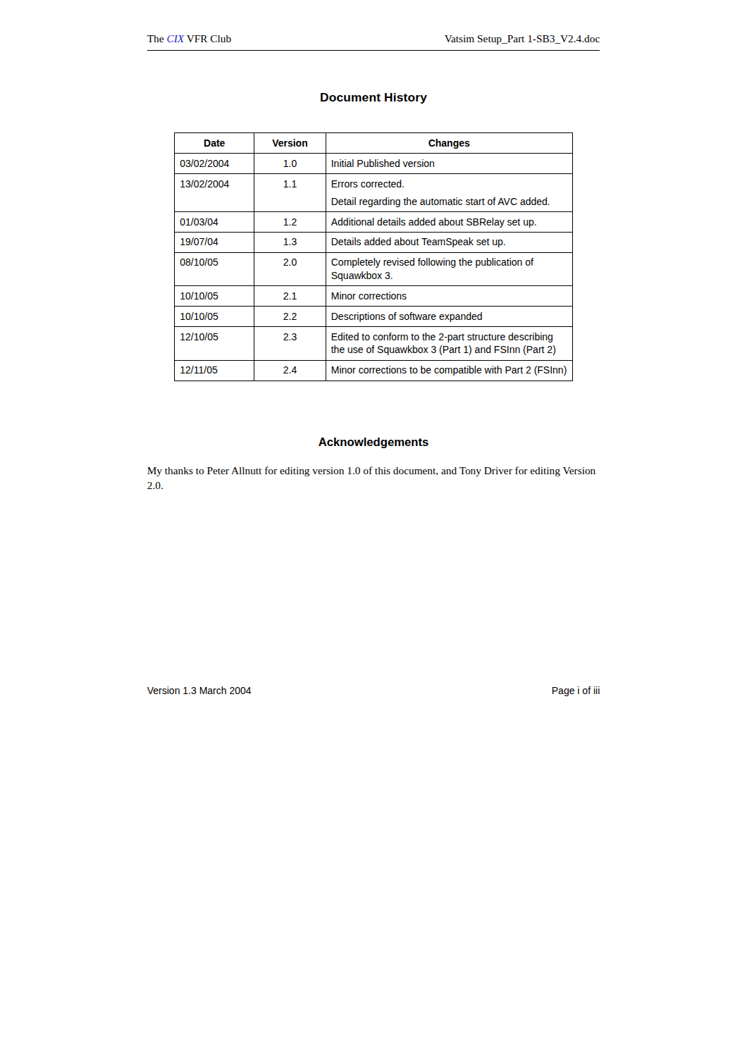The CIX VFR Club
Vatsim Setup_Part 1-SB3_V2.4.doc
Document History
| Date | Version | Changes |
| --- | --- | --- |
| 03/02/2004 | 1.0 | Initial Published version |
| 13/02/2004 | 1.1 | Errors corrected. Detail regarding the automatic start of AVC added. |
| 01/03/04 | 1.2 | Additional details added about SBRelay set up. |
| 19/07/04 | 1.3 | Details added about TeamSpeak set up. |
| 08/10/05 | 2.0 | Completely revised following the publication of Squawkbox 3. |
| 10/10/05 | 2.1 | Minor corrections |
| 10/10/05 | 2.2 | Descriptions of software expanded |
| 12/10/05 | 2.3 | Edited to conform to the 2-part structure describing the use of Squawkbox 3 (Part 1) and FSInn (Part 2) |
| 12/11/05 | 2.4 | Minor corrections to be compatible with Part 2 (FSInn) |
Acknowledgements
My thanks to Peter Allnutt for editing version 1.0 of this document, and Tony Driver for editing Version 2.0.
Version 1.3 March 2004
Page i of iii